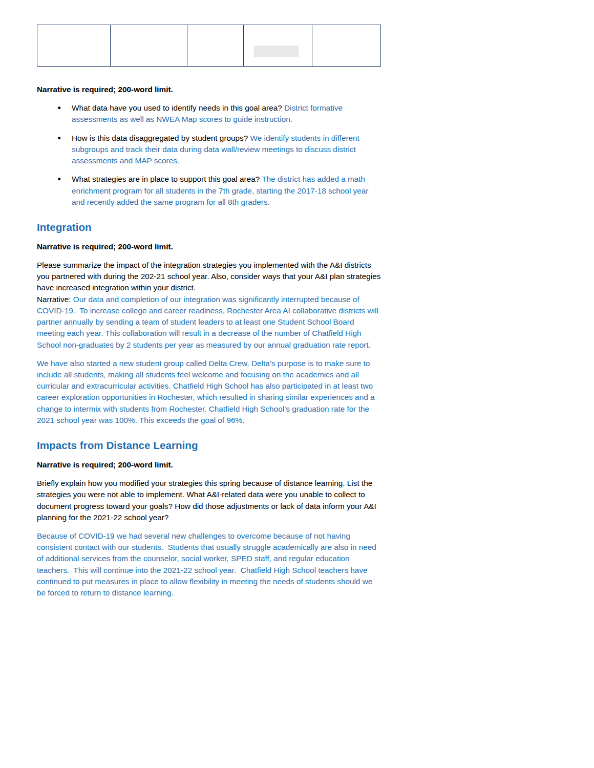Narrative is required; 200-word limit.
What data have you used to identify needs in this goal area? District formative assessments as well as NWEA Map scores to guide instruction.
How is this data disaggregated by student groups? We identify students in different subgroups and track their data during data wall/review meetings to discuss district assessments and MAP scores.
What strategies are in place to support this goal area? The district has added a math enrichment program for all students in the 7th grade, starting the 2017-18 school year and recently added the same program for all 8th graders.
Integration
Narrative is required; 200-word limit.
Please summarize the impact of the integration strategies you implemented with the A&I districts you partnered with during the 202-21 school year. Also, consider ways that your A&I plan strategies have increased integration within your district.
Narrative: Our data and completion of our integration was significantly interrupted because of COVID-19. To increase college and career readiness, Rochester Area AI collaborative districts will partner annually by sending a team of student leaders to at least one Student School Board meeting each year. This collaboration will result in a decrease of the number of Chatfield High School non-graduates by 2 students per year as measured by our annual graduation rate report.
We have also started a new student group called Delta Crew. Delta’s purpose is to make sure to include all students, making all students feel welcome and focusing on the academics and all curricular and extracurricular activities. Chatfield High School has also participated in at least two career exploration opportunities in Rochester, which resulted in sharing similar experiences and a change to intermix with students from Rochester. Chatfield High School’s graduation rate for the 2021 school year was 100%. This exceeds the goal of 96%.
Impacts from Distance Learning
Narrative is required; 200-word limit.
Briefly explain how you modified your strategies this spring because of distance learning. List the strategies you were not able to implement. What A&I-related data were you unable to collect to document progress toward your goals? How did those adjustments or lack of data inform your A&I planning for the 2021-22 school year?
Because of COVID-19 we had several new challenges to overcome because of not having consistent contact with our students. Students that usually struggle academically are also in need of additional services from the counselor, social worker, SPED staff, and regular education teachers. This will continue into the 2021-22 school year. Chatfield High School teachers have continued to put measures in place to allow flexibility in meeting the needs of students should we be forced to return to distance learning.